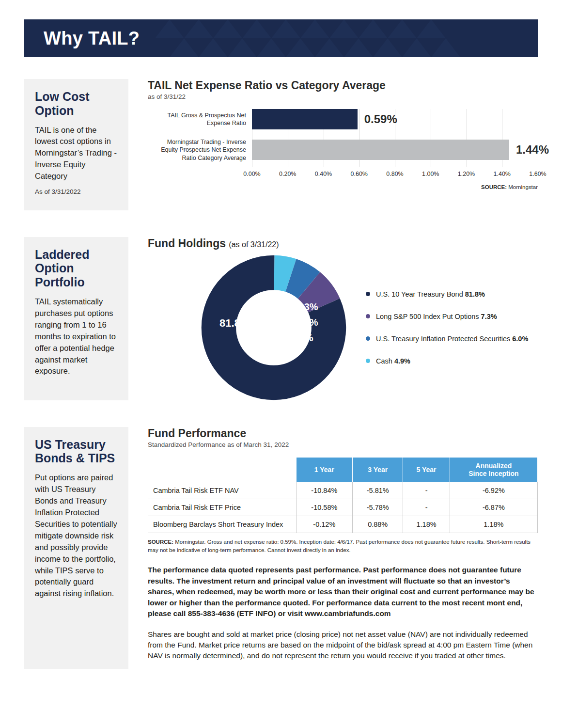Why TAIL?
Low Cost
Option
TAIL is one of the lowest cost options in Morningstar’s Trading - Inverse Equity Category
As of 3/31/2022
TAIL Net Expense Ratio vs Category Average
as of 3/31/22
TAIL Gross & Prospectus Net
Expense Ratio
0.59%
Morningstar Trading - Inverse
Equity Prospectus Net Expense
Ratio Category Average
1.44%
0.00% 0.20% 0.40% 0.60% 0.80% 1.00% 1.20% 1.40% 1.60%
SOURCE: Morningstar
Laddered
Option
Portfolio
TAIL systematically purchases put options ranging from 1 to 16 months to expiration to offer a potential hedge against market exposure.
Fund Holdings (as of 3/31/22)
81.8% 7.3% 6.0% 4.9%
U.S. 10 Year Treasury Bond 81.8%
Long S&P 500 Index Put Options 7.3%
U.S. Treasury Inflation Protected Securities 6.0%
Cash 4.9%
US Treasury
Bonds & TIPS
Put options are paired with US Treasury Bonds and Treasury Inflation Protected Securities to potentially mitigate downside risk and possibly provide income to the portfolio, while TIPS serve to potentially guard against rising inflation.
Fund Performance
Standardized Performance as of March 31, 2022
| | 1 Year | 3 Year | 5 Year | Annualized Since Inception |
| --- | --- | --- | --- | --- |
| Cambria Tail Risk ETF NAV | -10.84% | -5.81% | - | -6.92% |
| Cambria Tail Risk ETF Price | -10.58% | -5.78% | - | -6.87% |
| Bloomberg Barclays Short Treasury Index | -0.12% | 0.88% | 1.18% | 1.18% |
SOURCE: Morningstar. Gross and net expense ratio: 0.59%. Inception date: 4/6/17. Past performance does not guarantee future results. Short-term results may not be indicative of long-term performance. Cannot invest directly in an index.
The performance data quoted represents past performance. Past performance does not guarantee future results. The investment return and principal value of an investment will fluctuate so that an investor’s shares, when redeemed, may be worth more or less than their original cost and current performance may be lower or higher than the performance quoted. For performance data current to the most recent mont end, please call 855-383-4636 (ETF INFO) or visit www.cambriafunds.com
Shares are bought and sold at market price (closing price) not net asset value (NAV) are not individually redeemed from the Fund. Market price returns are based on the midpoint of the bid/ask spread at 4:00 pm Eastern Time (when NAV is normally determined), and do not represent the return you would receive if you traded at other times.